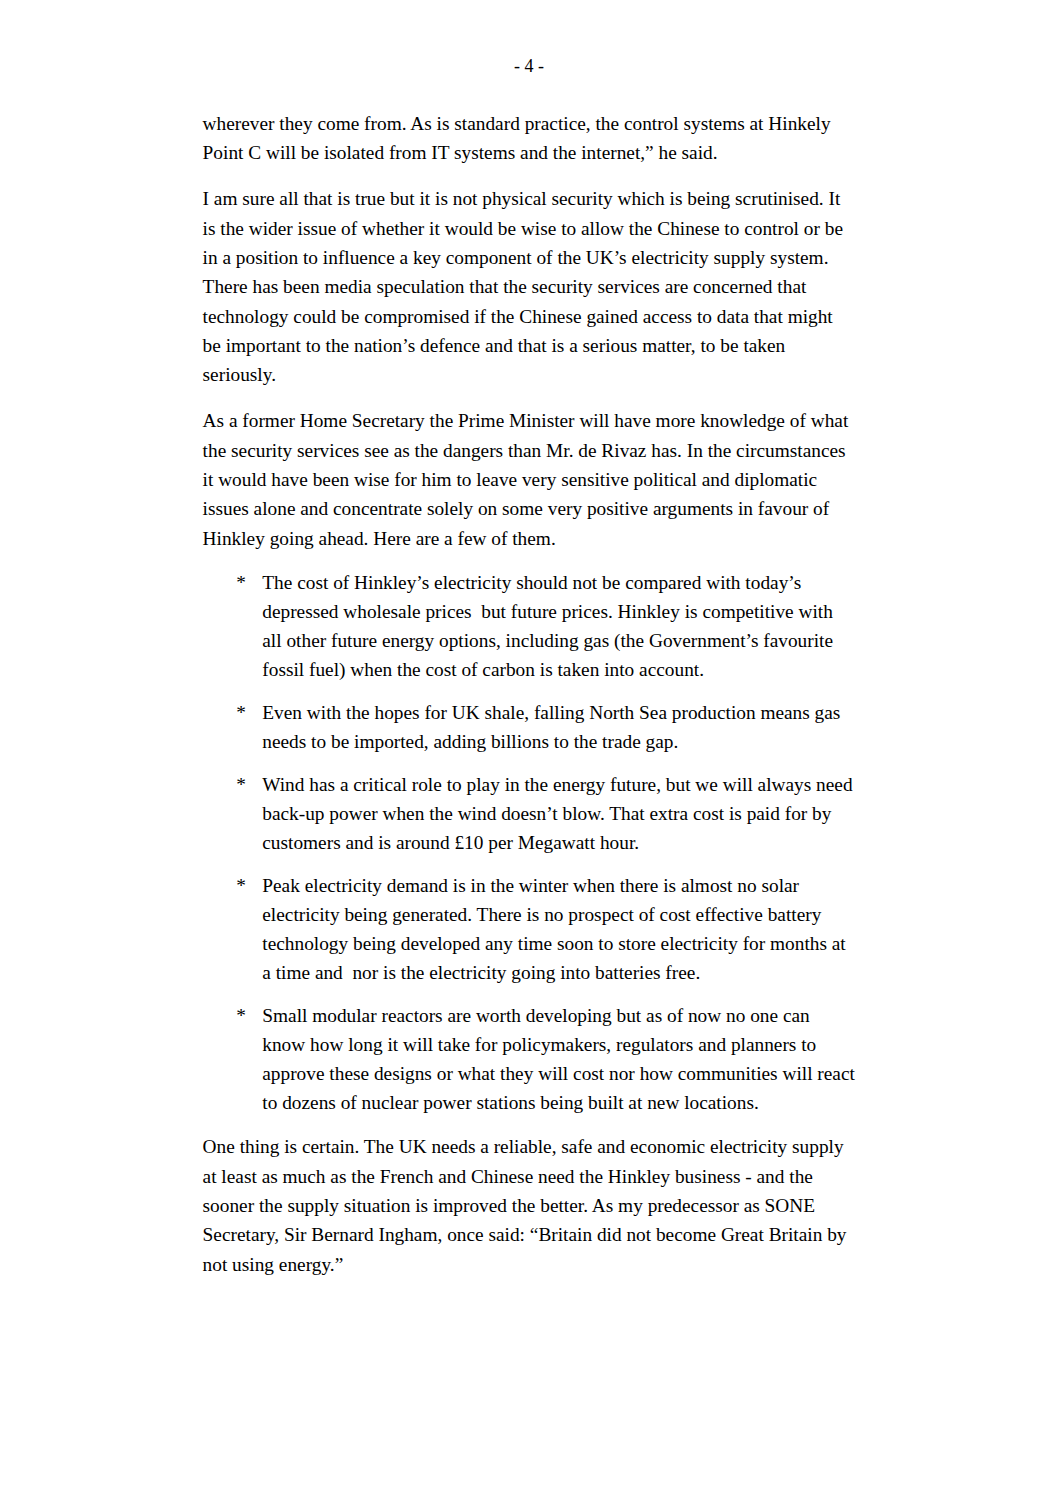- 4 -
wherever they come from. As is standard practice, the control systems at Hinkely Point C will be isolated from IT systems and the internet,” he said.
I am sure all that is true but it is not physical security which is being scrutinised. It is the wider issue of whether it would be wise to allow the Chinese to control or be in a position to influence a key component of the UK’s electricity supply system. There has been media speculation that the security services are concerned that technology could be compromised if the Chinese gained access to data that might be important to the nation’s defence and that is a serious matter, to be taken seriously.
As a former Home Secretary the Prime Minister will have more knowledge of what the security services see as the dangers than Mr. de Rivaz has. In the circumstances it would have been wise for him to leave very sensitive political and diplomatic issues alone and concentrate solely on some very positive arguments in favour of Hinkley going ahead. Here are a few of them.
The cost of Hinkley’s electricity should not be compared with today’s depressed wholesale prices but future prices. Hinkley is competitive with all other future energy options, including gas (the Government’s favourite fossil fuel) when the cost of carbon is taken into account.
Even with the hopes for UK shale, falling North Sea production means gas needs to be imported, adding billions to the trade gap.
Wind has a critical role to play in the energy future, but we will always need back-up power when the wind doesn’t blow. That extra cost is paid for by customers and is around £10 per Megawatt hour.
Peak electricity demand is in the winter when there is almost no solar electricity being generated. There is no prospect of cost effective battery technology being developed any time soon to store electricity for months at a time and nor is the electricity going into batteries free.
Small modular reactors are worth developing but as of now no one can know how long it will take for policymakers, regulators and planners to approve these designs or what they will cost nor how communities will react to dozens of nuclear power stations being built at new locations.
One thing is certain. The UK needs a reliable, safe and economic electricity supply at least as much as the French and Chinese need the Hinkley business - and the sooner the supply situation is improved the better. As my predecessor as SONE Secretary, Sir Bernard Ingham, once said: “Britain did not become Great Britain by not using energy.”